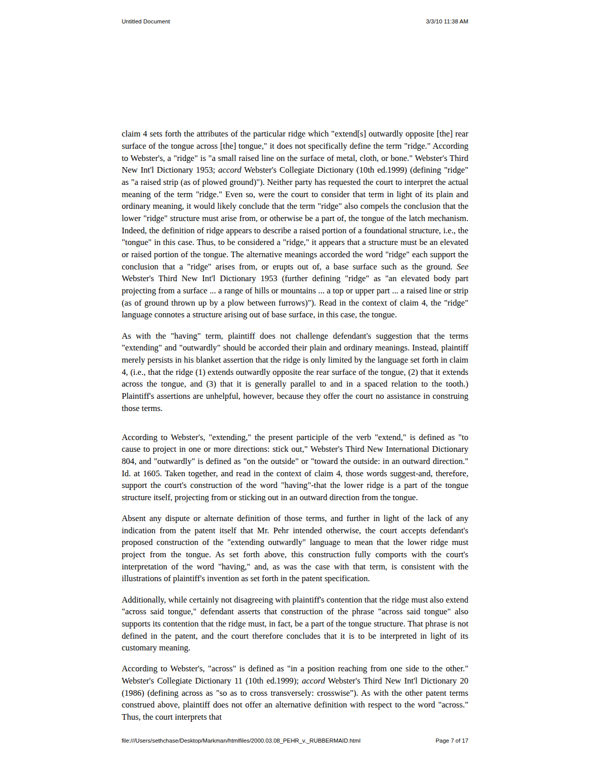Untitled Document 3/3/10 11:38 AM
claim 4 sets forth the attributes of the particular ridge which "extend[s] outwardly opposite [the] rear surface of the tongue across [the] tongue," it does not specifically define the term "ridge." According to Webster's, a "ridge" is "a small raised line on the surface of metal, cloth, or bone." Webster's Third New Int'l Dictionary 1953; accord Webster's Collegiate Dictionary (10th ed.1999) (defining "ridge" as "a raised strip (as of plowed ground)"). Neither party has requested the court to interpret the actual meaning of the term "ridge." Even so, were the court to consider that term in light of its plain and ordinary meaning, it would likely conclude that the term "ridge" also compels the conclusion that the lower "ridge" structure must arise from, or otherwise be a part of, the tongue of the latch mechanism. Indeed, the definition of ridge appears to describe a raised portion of a foundational structure, i.e., the "tongue" in this case. Thus, to be considered a "ridge," it appears that a structure must be an elevated or raised portion of the tongue. The alternative meanings accorded the word "ridge" each support the conclusion that a "ridge" arises from, or erupts out of, a base surface such as the ground. See Webster's Third New Int'l Dictionary 1953 (further defining "ridge" as "an elevated body part projecting from a surface ... a range of hills or mountains ... a top or upper part ... a raised line or strip (as of ground thrown up by a plow between furrows)"). Read in the context of claim 4, the "ridge" language connotes a structure arising out of base surface, in this case, the tongue.
As with the "having" term, plaintiff does not challenge defendant's suggestion that the terms "extending" and "outwardly" should be accorded their plain and ordinary meanings. Instead, plaintiff merely persists in his blanket assertion that the ridge is only limited by the language set forth in claim 4, (i.e., that the ridge (1) extends outwardly opposite the rear surface of the tongue, (2) that it extends across the tongue, and (3) that it is generally parallel to and in a spaced relation to the tooth.) Plaintiff's assertions are unhelpful, however, because they offer the court no assistance in construing those terms.
According to Webster's, "extending," the present participle of the verb "extend," is defined as "to cause to project in one or more directions: stick out," Webster's Third New International Dictionary 804, and "outwardly" is defined as "on the outside" or "toward the outside: in an outward direction." Id. at 1605. Taken together, and read in the context of claim 4, those words suggest-and, therefore, support the court's construction of the word "having"-that the lower ridge is a part of the tongue structure itself, projecting from or sticking out in an outward direction from the tongue.
Absent any dispute or alternate definition of those terms, and further in light of the lack of any indication from the patent itself that Mr. Pehr intended otherwise, the court accepts defendant's proposed construction of the "extending outwardly" language to mean that the lower ridge must project from the tongue. As set forth above, this construction fully comports with the court's interpretation of the word "having," and, as was the case with that term, is consistent with the illustrations of plaintiff's invention as set forth in the patent specification.
Additionally, while certainly not disagreeing with plaintiff's contention that the ridge must also extend "across said tongue," defendant asserts that construction of the phrase "across said tongue" also supports its contention that the ridge must, in fact, be a part of the tongue structure. That phrase is not defined in the patent, and the court therefore concludes that it is to be interpreted in light of its customary meaning.
According to Webster's, "across" is defined as "in a position reaching from one side to the other." Webster's Collegiate Dictionary 11 (10th ed.1999); accord Webster's Third New Int'l Dictionary 20 (1986) (defining across as "so as to cross transversely: crosswise"). As with the other patent terms construed above, plaintiff does not offer an alternative definition with respect to the word "across." Thus, the court interprets that
file:///Users/sethchase/Desktop/Markman/htmlfiles/2000.03.08_PEHR_v._RUBBERMAID.html Page 7 of 17